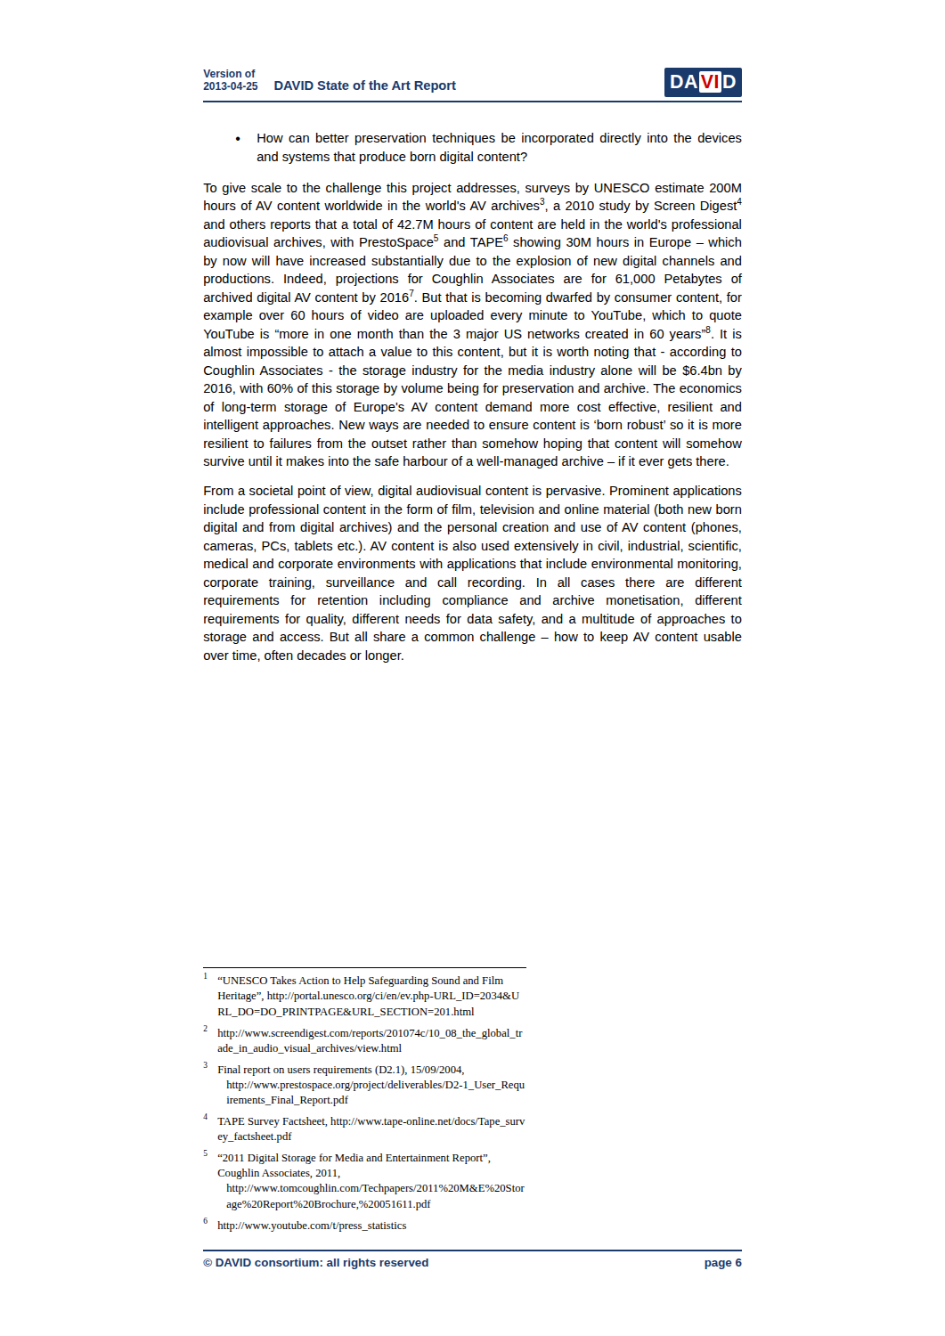Version of
2013-04-25
DAVID State of the Art Report
DAVID
How can better preservation techniques be incorporated directly into the devices and systems that produce born digital content?
To give scale to the challenge this project addresses, surveys by UNESCO estimate 200M hours of AV content worldwide in the world's AV archives3, a 2010 study by Screen Digest4 and others reports that a total of 42.7M hours of content are held in the world's professional audiovisual archives, with PrestoSpace5 and TAPE6 showing 30M hours in Europe – which by now will have increased substantially due to the explosion of new digital channels and productions. Indeed, projections for Coughlin Associates are for 61,000 Petabytes of archived digital AV content by 20167. But that is becoming dwarfed by consumer content, for example over 60 hours of video are uploaded every minute to YouTube, which to quote YouTube is “more in one month than the 3 major US networks created in 60 years”8. It is almost impossible to attach a value to this content, but it is worth noting that - according to Coughlin Associates - the storage industry for the media industry alone will be $6.4bn by 2016, with 60% of this storage by volume being for preservation and archive. The economics of long-term storage of Europe's AV content demand more cost effective, resilient and intelligent approaches. New ways are needed to ensure content is ‘born robust’ so it is more resilient to failures from the outset rather than somehow hoping that content will somehow survive until it makes into the safe harbour of a well-managed archive – if it ever gets there.
From a societal point of view, digital audiovisual content is pervasive. Prominent applications include professional content in the form of film, television and online material (both new born digital and from digital archives) and the personal creation and use of AV content (phones, cameras, PCs, tablets etc.). AV content is also used extensively in civil, industrial, scientific, medical and corporate environments with applications that include environmental monitoring, corporate training, surveillance and call recording. In all cases there are different requirements for retention including compliance and archive monetisation, different requirements for quality, different needs for data safety, and a multitude of approaches to storage and access. But all share a common challenge – how to keep AV content usable over time, often decades or longer.
“UNESCO Takes Action to Help Safeguarding Sound and Film Heritage”, http://portal.unesco.org/ci/en/ev.php-URL_ID=2034&URL_DO=DO_PRINTPAGE&URL_SECTION=201.html
http://www.screendigest.com/reports/201074c/10_08_the_global_trade_in_audio_visual_archives/view.html
Final report on users requirements (D2.1), 15/09/2004,
http://www.prestospace.org/project/deliverables/D2-1_User_Requirements_Final_Report.pdf
TAPE Survey Factsheet, http://www.tape-online.net/docs/Tape_survey_factsheet.pdf
“2011 Digital Storage for Media and Entertainment Report”, Coughlin Associates, 2011,
http://www.tomcoughlin.com/Techpapers/2011%20M&E%20Storage%20Report%20Brochure,%20051611.pdf
http://www.youtube.com/t/press_statistics
© DAVID consortium: all rights reserved
page 6